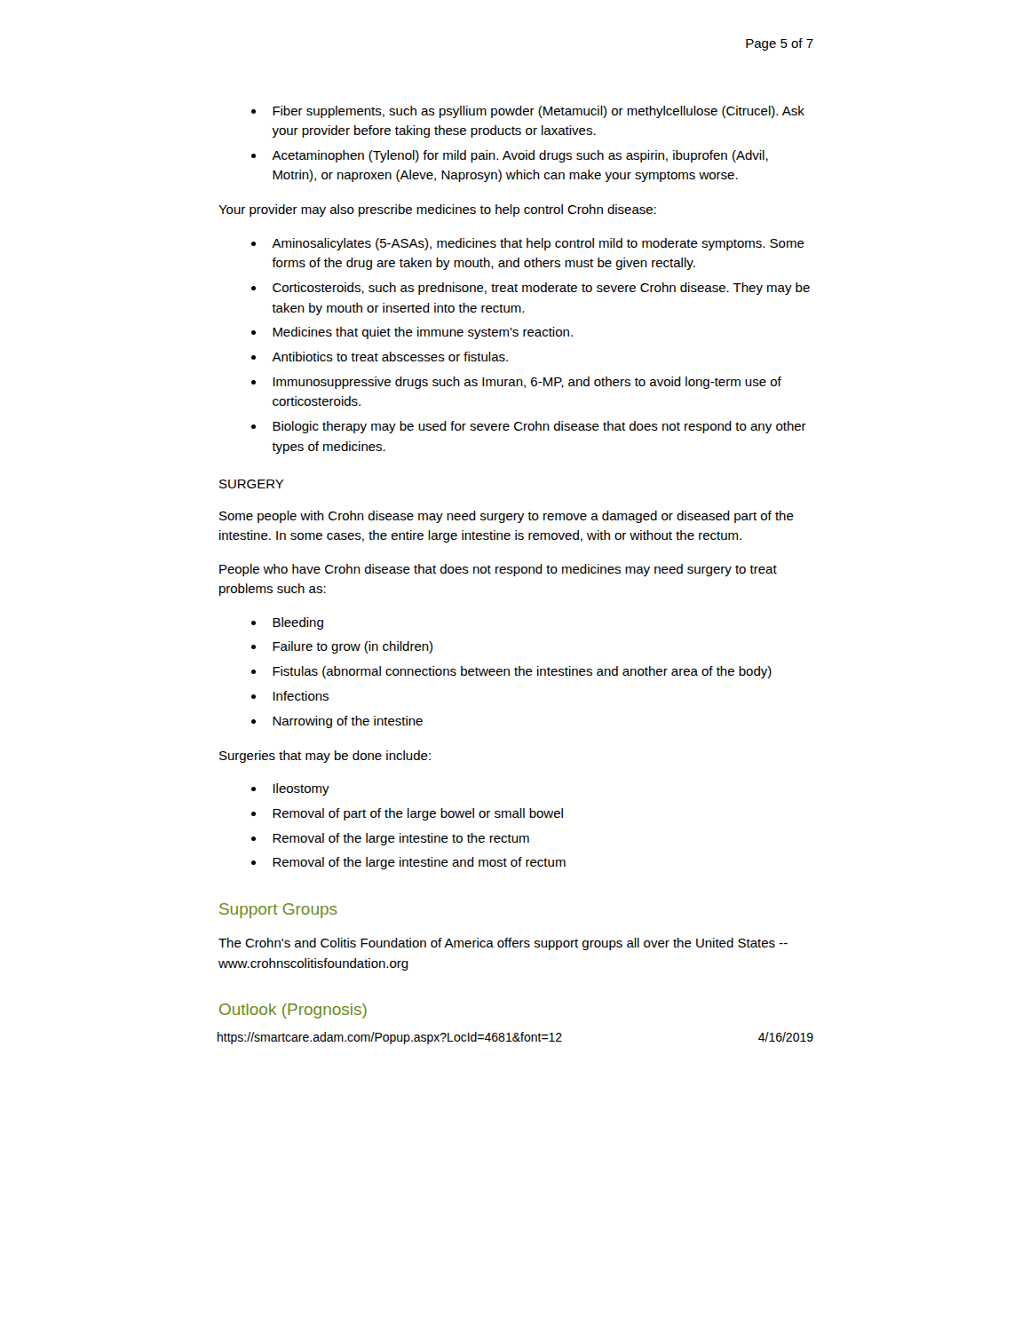Page 5 of 7
Fiber supplements, such as psyllium powder (Metamucil) or methylcellulose (Citrucel). Ask your provider before taking these products or laxatives.
Acetaminophen (Tylenol) for mild pain. Avoid drugs such as aspirin, ibuprofen (Advil, Motrin), or naproxen (Aleve, Naprosyn) which can make your symptoms worse.
Your provider may also prescribe medicines to help control Crohn disease:
Aminosalicylates (5-ASAs), medicines that help control mild to moderate symptoms. Some forms of the drug are taken by mouth, and others must be given rectally.
Corticosteroids, such as prednisone, treat moderate to severe Crohn disease. They may be taken by mouth or inserted into the rectum.
Medicines that quiet the immune system's reaction.
Antibiotics to treat abscesses or fistulas.
Immunosuppressive drugs such as Imuran, 6-MP, and others to avoid long-term use of corticosteroids.
Biologic therapy may be used for severe Crohn disease that does not respond to any other types of medicines.
SURGERY
Some people with Crohn disease may need surgery to remove a damaged or diseased part of the intestine. In some cases, the entire large intestine is removed, with or without the rectum.
People who have Crohn disease that does not respond to medicines may need surgery to treat problems such as:
Bleeding
Failure to grow (in children)
Fistulas (abnormal connections between the intestines and another area of the body)
Infections
Narrowing of the intestine
Surgeries that may be done include:
Ileostomy
Removal of part of the large bowel or small bowel
Removal of the large intestine to the rectum
Removal of the large intestine and most of rectum
Support Groups
The Crohn's and Colitis Foundation of America offers support groups all over the United States -- www.crohnscolitisfoundation.org
Outlook (Prognosis)
https://smartcare.adam.com/Popup.aspx?LocId=4681&font=12 4/16/2019